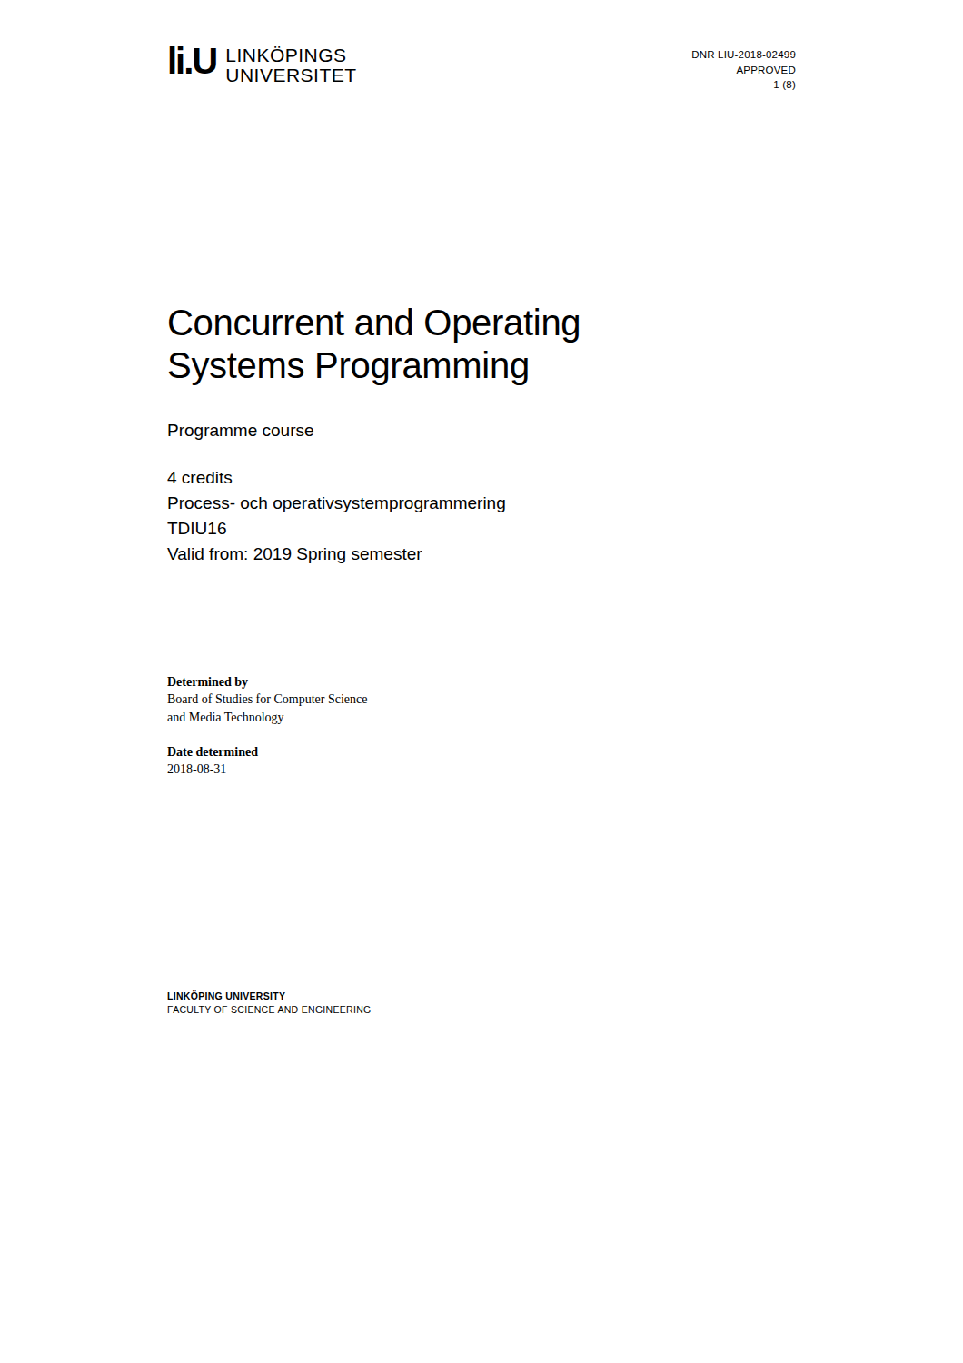li.U
LINKÖPINGS UNIVERSITET
DNR LIU-2018-02499
APPROVED
1 (8)
Concurrent and Operating
Systems Programming
Programme course
4 credits
Process- och operativsystemprogrammering
TDIU16
Valid from: 2019 Spring semester
Determined by
Board of Studies for Computer Science
and Media Technology
Date determined
2018-08-31
LINKÖPING UNIVERSITY
FACULTY OF SCIENCE AND ENGINEERING